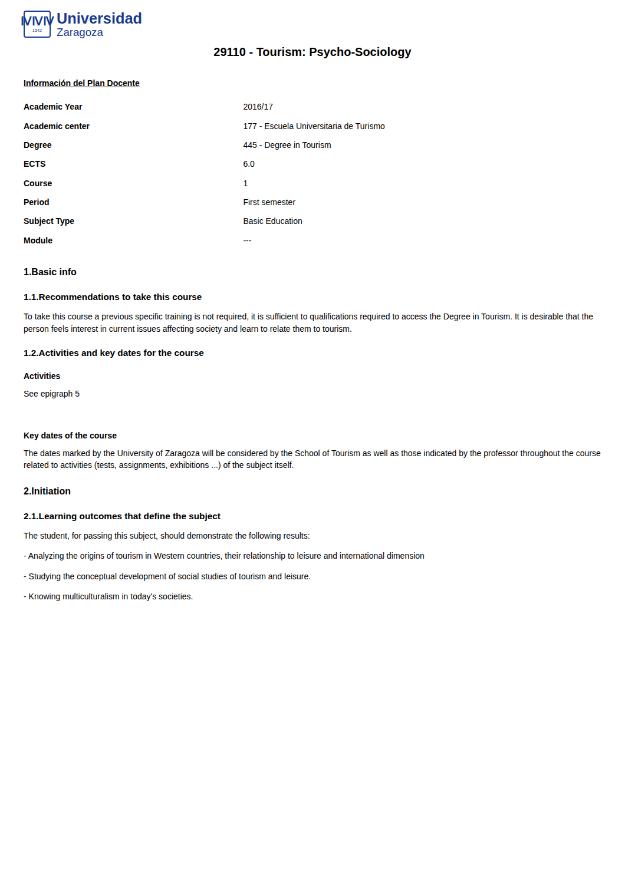ⅣⅣⅣ 1542
Universidad Zaragoza
29110 - Tourism: Psycho-Sociology
Información del Plan Docente
| Academic Year | 2016/17 |
| Academic center | 177 - Escuela Universitaria de Turismo |
| Degree | 445 - Degree in Tourism |
| ECTS | 6.0 |
| Course | 1 |
| Period | First semester |
| Subject Type | Basic Education |
| Module | --- |
1.Basic info
1.1.Recommendations to take this course
To take this course a previous specific training is not required, it is sufficient to qualifications required to access the Degree in Tourism. It is desirable that the person feels interest in current issues affecting society and learn to relate them to tourism.
1.2.Activities and key dates for the course
Activities
See epigraph 5
Key dates of the course
The dates marked by the University of Zaragoza will be considered by the School of Tourism as well as those indicated by the professor throughout the course related to activities (tests, assignments, exhibitions ...) of the subject itself.
2.Initiation
2.1.Learning outcomes that define the subject
The student, for passing this subject, should demonstrate the following results:
- Analyzing the origins of tourism in Western countries, their relationship to leisure and international dimension
- Studying the conceptual development of social studies of tourism and leisure.
- Knowing multiculturalism in today's societies.